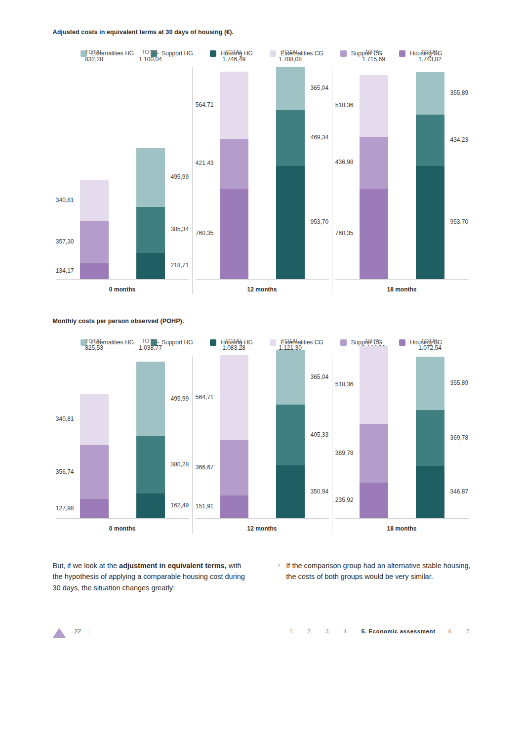Adjusted costs in equivalent terms at 30 days of housing (€).
Externalities HG
Support HG
Housing HG
Externalities CG
Support CG
Housing CG
TOTAL832,28
340,81
357,30
134,17
TOTAL1.100,04
495,99
385,34
218,71
0 months
TOTAL1.746,49
564,71
421,43
760,35
TOTAL1.788,08
365,04
469,34
953,70
12 months
TOTAL1.715,69
518,36
436,98
760,35
TOTAL1.743,82
355,89
434,23
953,70
18 months
Monthly costs per person observed (POHP).
Externalities HG
Support HG
Housing HG
Externalities CG
Support CG
Housing CG
TOTAL825,53
340,81
356,74
127,98
TOTAL1.038,77
495,99
380,28
162,49
0 months
TOTAL1.083,28
564,71
366,67
151,91
TOTAL1.121,30
365,04
405,33
350,94
12 months
TOTAL1.144,06
518,36
389,78
235,92
TOTAL1.072,54
355,89
369,78
346,87
18 months
But, if we look at the adjustment in equivalent terms, with the hypothesis of applying a comparable housing cost during 30 days, the situation changes greatly:
›
If the comparison group had an alternative stable housing, the costs of both groups would be very similar.
22 1. 2. 3. 4. 5. Economic assessment 6. 7.